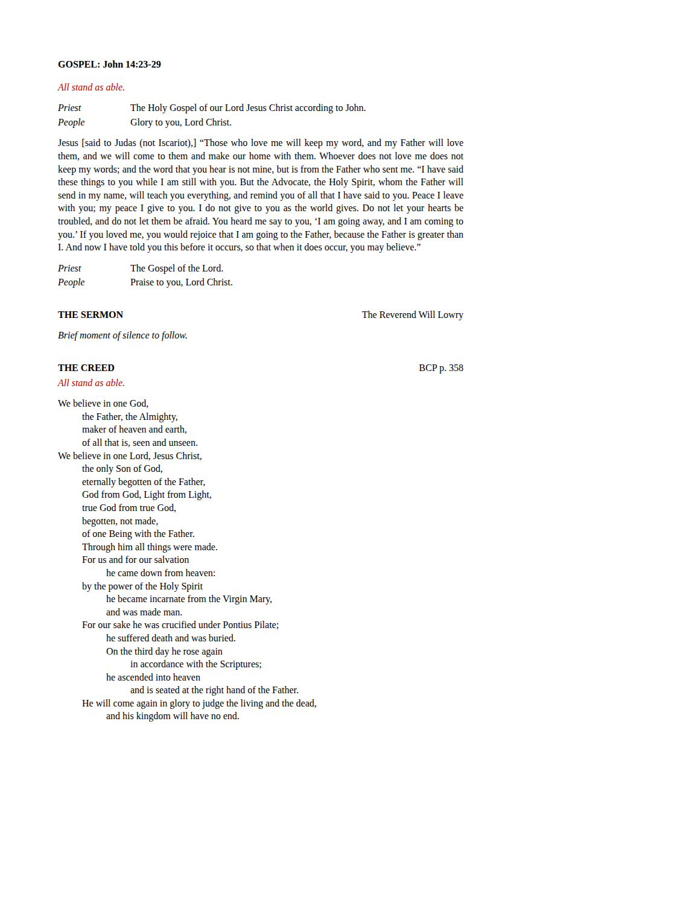GOSPEL: John 14:23-29
All stand as able.
Priest The Holy Gospel of our Lord Jesus Christ according to John.
People Glory to you, Lord Christ.
Jesus [said to Judas (not Iscariot),] “Those who love me will keep my word, and my Father will love them, and we will come to them and make our home with them. Whoever does not love me does not keep my words; and the word that you hear is not mine, but is from the Father who sent me. “I have said these things to you while I am still with you. But the Advocate, the Holy Spirit, whom the Father will send in my name, will teach you everything, and remind you of all that I have said to you. Peace I leave with you; my peace I give to you. I do not give to you as the world gives. Do not let your hearts be troubled, and do not let them be afraid. You heard me say to you, ‘I am going away, and I am coming to you.’ If you loved me, you would rejoice that I am going to the Father, because the Father is greater than I. And now I have told you this before it occurs, so that when it does occur, you may believe.”
Priest The Gospel of the Lord.
People Praise to you, Lord Christ.
THE SERMON The Reverend Will Lowry
Brief moment of silence to follow.
THE CREED BCP p. 358
All stand as able.
We believe in one God,
the Father, the Almighty,
maker of heaven and earth,
of all that is, seen and unseen.
We believe in one Lord, Jesus Christ,
the only Son of God,
eternally begotten of the Father,
God from God, Light from Light,
true God from true God,
begotten, not made,
of one Being with the Father.
Through him all things were made.
For us and for our salvation
he came down from heaven:
by the power of the Holy Spirit
he became incarnate from the Virgin Mary,
and was made man.
For our sake he was crucified under Pontius Pilate;
he suffered death and was buried.
On the third day he rose again
in accordance with the Scriptures;
he ascended into heaven
and is seated at the right hand of the Father.
He will come again in glory to judge the living and the dead,
and his kingdom will have no end.